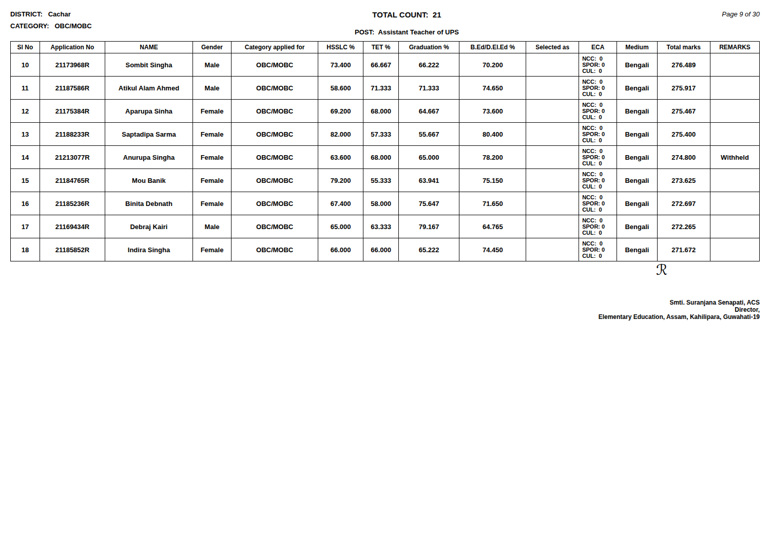DISTRICT: Cachar
CATEGORY: OBC/MOBC
TOTAL COUNT: 21
POST: Assistant Teacher of UPS
Page 9 of 30
| Sl No | Application No | NAME | Gender | Category applied for | HSSLC % | TET % | Graduation % | B.Ed/D.El.Ed % | Selected as | ECA | Medium | Total marks | REMARKS |
| --- | --- | --- | --- | --- | --- | --- | --- | --- | --- | --- | --- | --- | --- |
| 10 | 21173968R | Sombit Singha | Male | OBC/MOBC | 73.400 | 66.667 | 66.222 | 70.200 | | NCC: 0 SPOR: 0 CUL: 0 | Bengali | 276.489 | |
| 11 | 21187586R | Atikul Alam Ahmed | Male | OBC/MOBC | 58.600 | 71.333 | 71.333 | 74.650 | | NCC: 0 SPOR: 0 CUL: 0 | Bengali | 275.917 | |
| 12 | 21175384R | Aparupa Sinha | Female | OBC/MOBC | 69.200 | 68.000 | 64.667 | 73.600 | | NCC: 0 SPOR: 0 CUL: 0 | Bengali | 275.467 | |
| 13 | 21188233R | Saptadipa Sarma | Female | OBC/MOBC | 82.000 | 57.333 | 55.667 | 80.400 | | NCC: 0 SPOR: 0 CUL: 0 | Bengali | 275.400 | |
| 14 | 21213077R | Anurupa Singha | Female | OBC/MOBC | 63.600 | 68.000 | 65.000 | 78.200 | | NCC: 0 SPOR: 0 CUL: 0 | Bengali | 274.800 | Withheld |
| 15 | 21184765R | Mou Banik | Female | OBC/MOBC | 79.200 | 55.333 | 63.941 | 75.150 | | NCC: 0 SPOR: 0 CUL: 0 | Bengali | 273.625 | |
| 16 | 21185236R | Binita Debnath | Female | OBC/MOBC | 67.400 | 58.000 | 75.647 | 71.650 | | NCC: 0 SPOR: 0 CUL: 0 | Bengali | 272.697 | |
| 17 | 21169434R | Debraj Kairi | Male | OBC/MOBC | 65.000 | 63.333 | 79.167 | 64.765 | | NCC: 0 SPOR: 0 CUL: 0 | Bengali | 272.265 | |
| 18 | 21185852R | Indira Singha | Female | OBC/MOBC | 66.000 | 66.000 | 65.222 | 74.450 | | NCC: 0 SPOR: 0 CUL: 0 | Bengali | 271.672 | |
ℛ
Smti. Suranjana Senapati, ACS
Director,
Elementary Education, Assam, Kahilipara, Guwahati-19